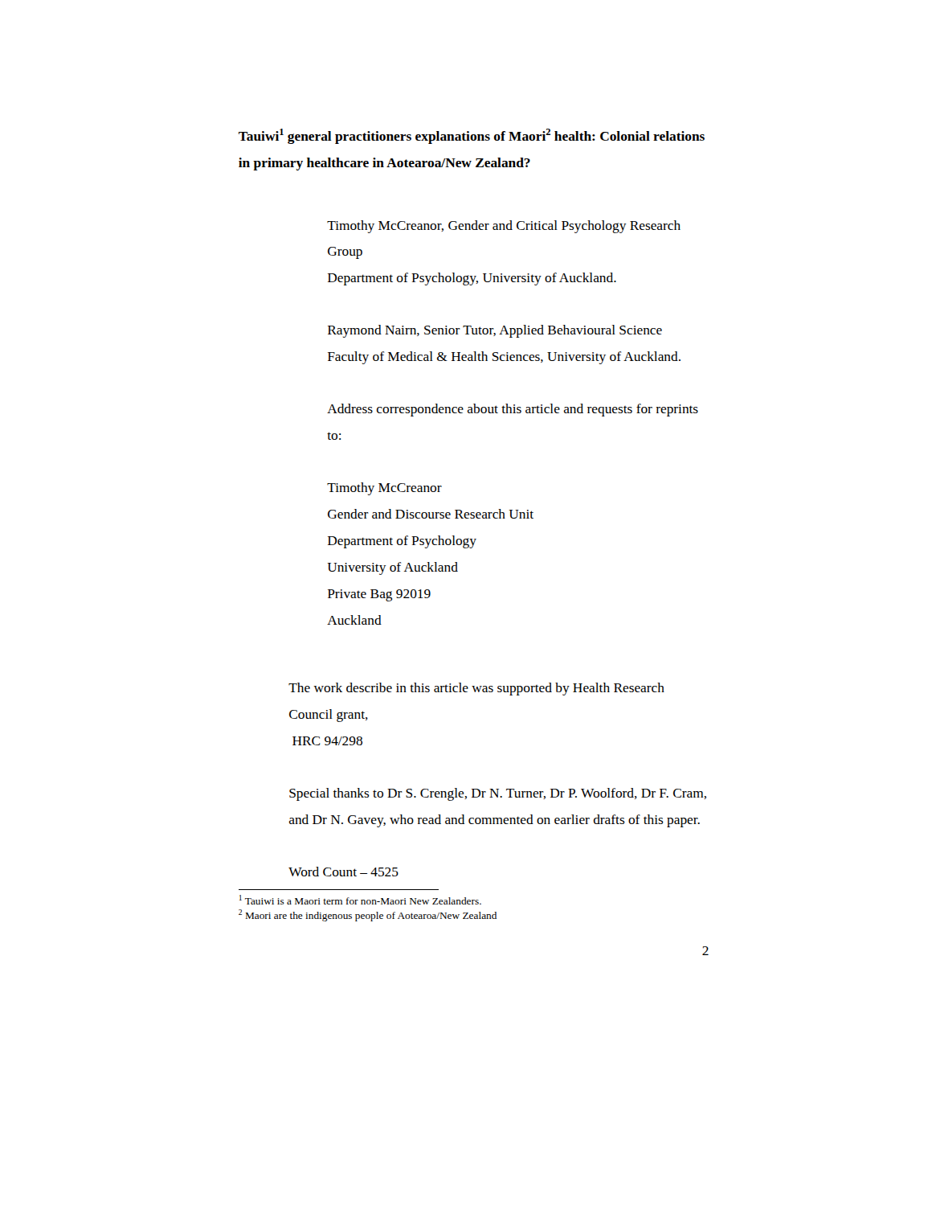Tauiwi1 general practitioners explanations of Maori2 health: Colonial relations in primary healthcare in Aotearoa/New Zealand?
Timothy McCreanor, Gender and Critical Psychology Research Group
Department of Psychology, University of Auckland.
Raymond Nairn, Senior Tutor, Applied Behavioural Science
Faculty of Medical & Health Sciences, University of Auckland.
Address correspondence about this article and requests for reprints to:
Timothy McCreanor
Gender and Discourse Research Unit
Department of Psychology
University of Auckland
Private Bag 92019
Auckland
The work describe in this article was supported by Health Research Council grant,
HRC 94/298
Special thanks to Dr S. Crengle, Dr N. Turner, Dr P. Woolford, Dr F. Cram, and Dr N. Gavey, who read and commented on earlier drafts of this paper.
Word Count – 4525
1 Tauiwi is a Maori term for non-Maori New Zealanders.
2 Maori are the indigenous people of Aotearoa/New Zealand
2